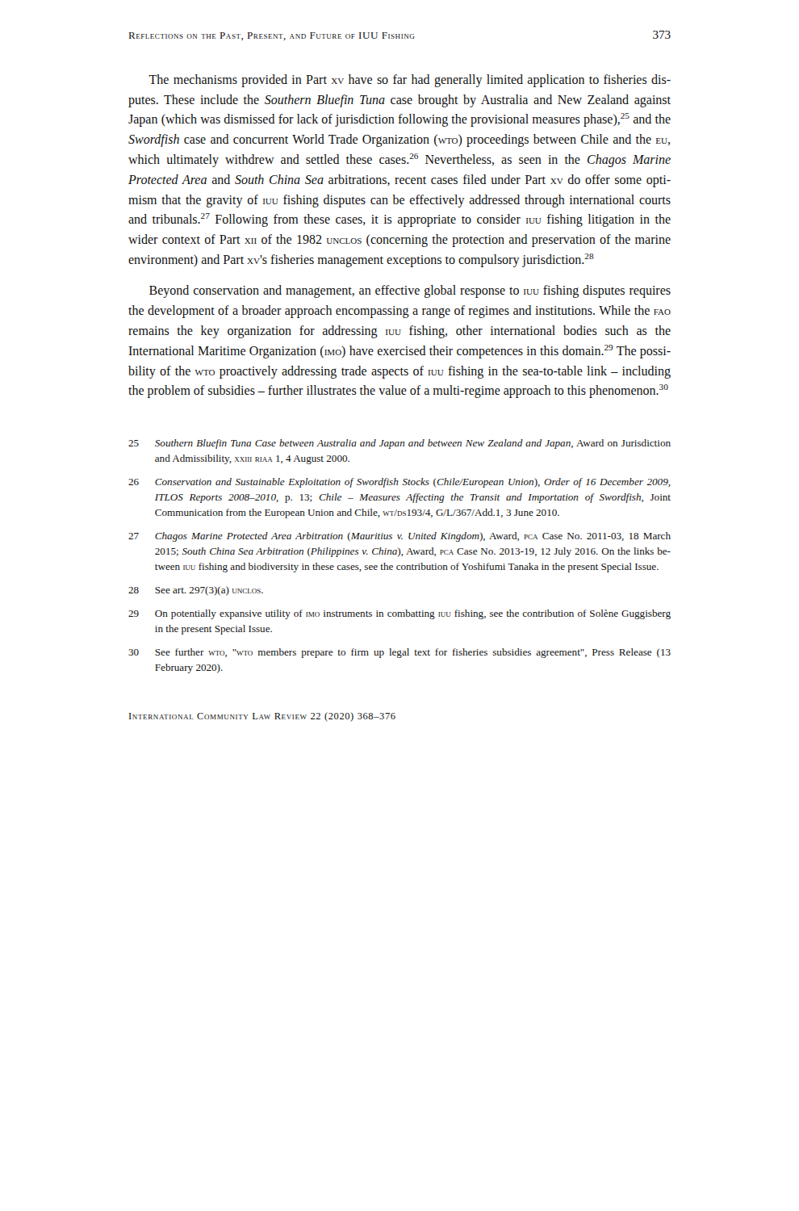Reflections on the Past, Present, and Future of IUU Fishing 373
The mechanisms provided in Part xv have so far had generally limited application to fisheries disputes. These include the Southern Bluefin Tuna case brought by Australia and New Zealand against Japan (which was dismissed for lack of jurisdiction following the provisional measures phase),25 and the Swordfish case and concurrent World Trade Organization (wto) proceedings between Chile and the eu, which ultimately withdrew and settled these cases.26 Nevertheless, as seen in the Chagos Marine Protected Area and South China Sea arbitrations, recent cases filed under Part xv do offer some optimism that the gravity of iuu fishing disputes can be effectively addressed through international courts and tribunals.27 Following from these cases, it is appropriate to consider iuu fishing litigation in the wider context of Part xii of the 1982 unclos (concerning the protection and preservation of the marine environment) and Part xv's fisheries management exceptions to compulsory jurisdiction.28
Beyond conservation and management, an effective global response to iuu fishing disputes requires the development of a broader approach encompassing a range of regimes and institutions. While the fao remains the key organization for addressing iuu fishing, other international bodies such as the International Maritime Organization (imo) have exercised their competences in this domain.29 The possibility of the wto proactively addressing trade aspects of iuu fishing in the sea-to-table link – including the problem of subsidies – further illustrates the value of a multi-regime approach to this phenomenon.30
Southern Bluefin Tuna Case between Australia and Japan and between New Zealand and Japan, Award on Jurisdiction and Admissibility, xxiii riaa 1, 4 August 2000.
Conservation and Sustainable Exploitation of Swordfish Stocks (Chile/European Union), Order of 16 December 2009, ITLOS Reports 2008–2010, p. 13; Chile – Measures Affecting the Transit and Importation of Swordfish, Joint Communication from the European Union and Chile, wt/ds193/4, G/L/367/Add.1, 3 June 2010.
Chagos Marine Protected Area Arbitration (Mauritius v. United Kingdom), Award, pca Case No. 2011-03, 18 March 2015; South China Sea Arbitration (Philippines v. China), Award, pca Case No. 2013-19, 12 July 2016. On the links between iuu fishing and biodiversity in these cases, see the contribution of Yoshifumi Tanaka in the present Special Issue.
See art. 297(3)(a) unclos.
On potentially expansive utility of imo instruments in combatting iuu fishing, see the contribution of Solène Guggisberg in the present Special Issue.
See further wto, "wto members prepare to firm up legal text for fisheries subsidies agreement", Press Release (13 February 2020).
International Community Law Review 22 (2020) 368–376